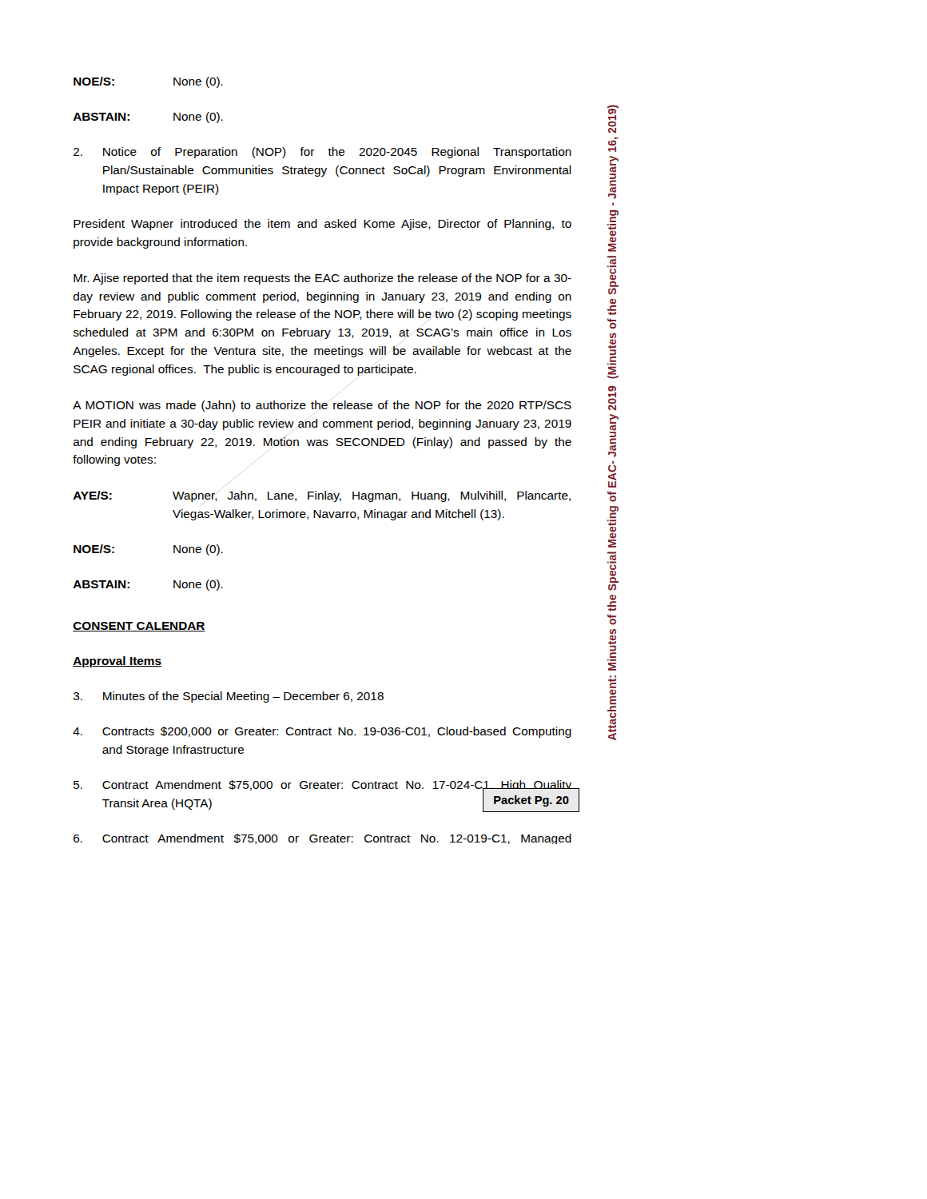Attachment: Minutes of the Special Meeting of EAC- January 2019 (Minutes of the Special Meeting - January 16, 2019)
NOE/S:
None (0).
ABSTAIN:
None (0).
2.
Notice of Preparation (NOP) for the 2020-2045 Regional Transportation Plan/Sustainable Communities Strategy (Connect SoCal) Program Environmental Impact Report (PEIR)
President Wapner introduced the item and asked Kome Ajise, Director of Planning, to provide background information.
Mr. Ajise reported that the item requests the EAC authorize the release of the NOP for a 30-day review and public comment period, beginning in January 23, 2019 and ending on February 22, 2019. Following the release of the NOP, there will be two (2) scoping meetings scheduled at 3PM and 6:30PM on February 13, 2019, at SCAG’s main office in Los Angeles. Except for the Ventura site, the meetings will be available for webcast at the SCAG regional offices. The public is encouraged to participate.
A MOTION was made (Jahn) to authorize the release of the NOP for the 2020 RTP/SCS PEIR and initiate a 30-day public review and comment period, beginning January 23, 2019 and ending February 22, 2019. Motion was SECONDED (Finlay) and passed by the following votes:
AYE/S:
Wapner, Jahn, Lane, Finlay, Hagman, Huang, Mulvihill, Plancarte, Viegas-Walker, Lorimore, Navarro, Minagar and Mitchell (13).
NOE/S:
None (0).
ABSTAIN:
None (0).
CONSENT CALENDAR
Approval Items
3.
Minutes of the Special Meeting – December 6, 2018
4.
Contracts $200,000 or Greater: Contract No. 19-036-C01, Cloud-based Computing and Storage Infrastructure
5.
Contract Amendment $75,000 or Greater: Contract No. 17-024-C1, High Quality Transit Area (HQTA)
6.
Contract Amendment $75,000 or Greater: Contract No. 12-019-C1, Managed Information Technology
7.
Approval for Additional Stipend Payments
8.
SCAG Participation at the 2019 MuniWorld Conference, Tel Aviv, Israel – February 26-28, 2019
9.
2019 Legislative Principles and Priorities
Packet Pg. 20